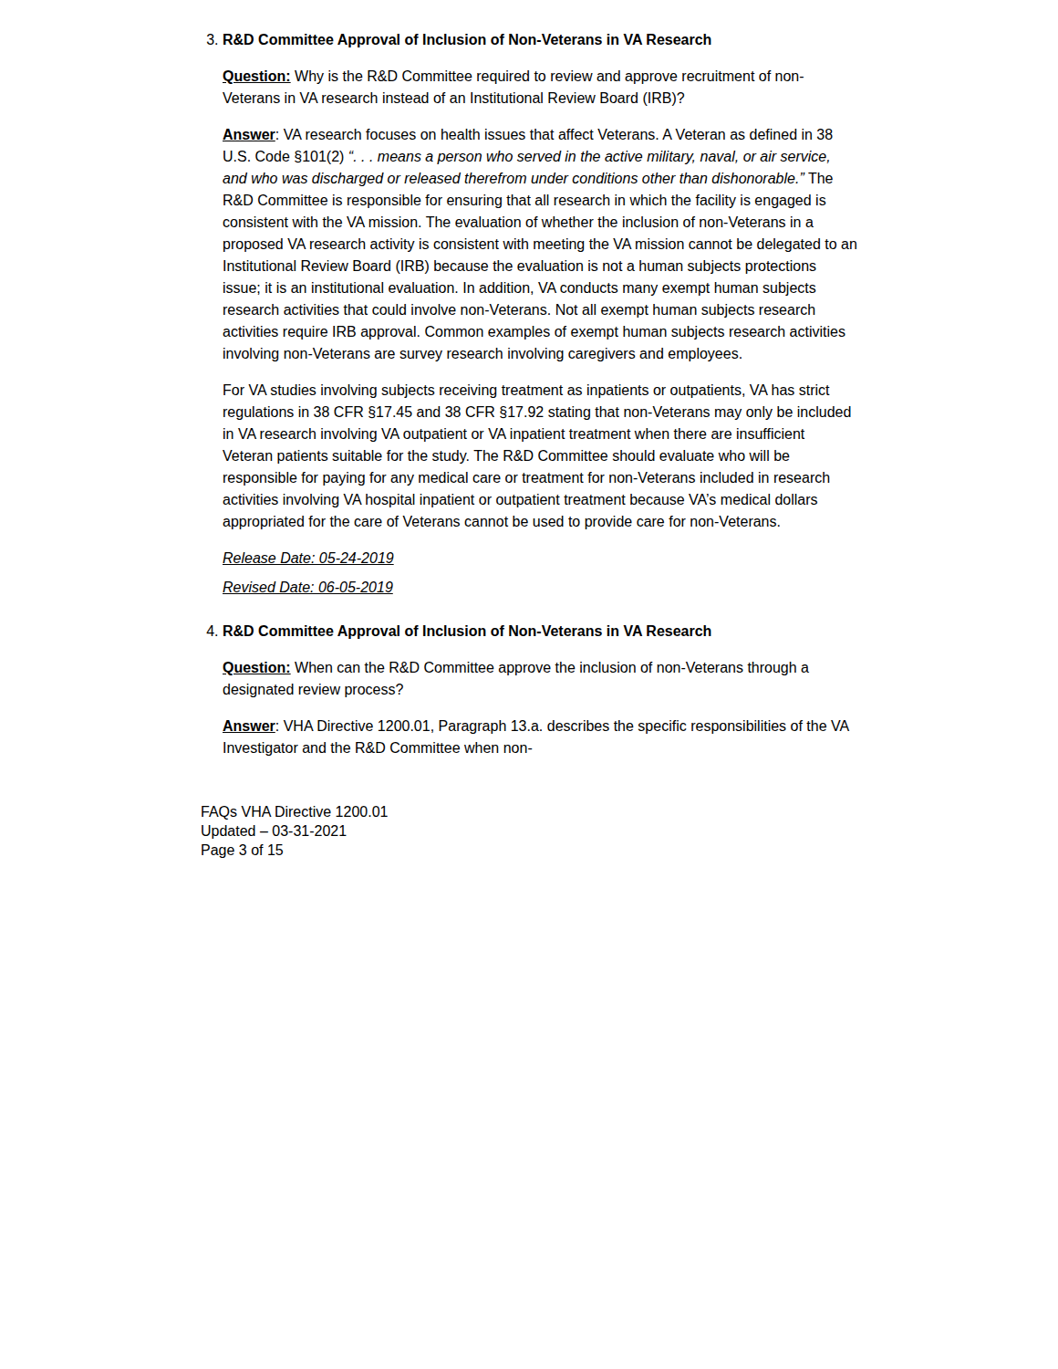R&D Committee Approval of Inclusion of Non-Veterans in VA Research
Question: Why is the R&D Committee required to review and approve recruitment of non-Veterans in VA research instead of an Institutional Review Board (IRB)?
Answer: VA research focuses on health issues that affect Veterans. A Veteran as defined in 38 U.S. Code §101(2) “. . . means a person who served in the active military, naval, or air service, and who was discharged or released therefrom under conditions other than dishonorable.” The R&D Committee is responsible for ensuring that all research in which the facility is engaged is consistent with the VA mission. The evaluation of whether the inclusion of non-Veterans in a proposed VA research activity is consistent with meeting the VA mission cannot be delegated to an Institutional Review Board (IRB) because the evaluation is not a human subjects protections issue; it is an institutional evaluation. In addition, VA conducts many exempt human subjects research activities that could involve non-Veterans. Not all exempt human subjects research activities require IRB approval. Common examples of exempt human subjects research activities involving non-Veterans are survey research involving caregivers and employees.
For VA studies involving subjects receiving treatment as inpatients or outpatients, VA has strict regulations in 38 CFR §17.45 and 38 CFR §17.92 stating that non-Veterans may only be included in VA research involving VA outpatient or VA inpatient treatment when there are insufficient Veteran patients suitable for the study. The R&D Committee should evaluate who will be responsible for paying for any medical care or treatment for non-Veterans included in research activities involving VA hospital inpatient or outpatient treatment because VA’s medical dollars appropriated for the care of Veterans cannot be used to provide care for non-Veterans.
Release Date: 05-24-2019
Revised Date: 06-05-2019
R&D Committee Approval of Inclusion of Non-Veterans in VA Research
Question: When can the R&D Committee approve the inclusion of non-Veterans through a designated review process?
Answer: VHA Directive 1200.01, Paragraph 13.a. describes the specific responsibilities of the VA Investigator and the R&D Committee when non-
FAQs VHA Directive 1200.01
Updated – 03-31-2021
Page 3 of 15